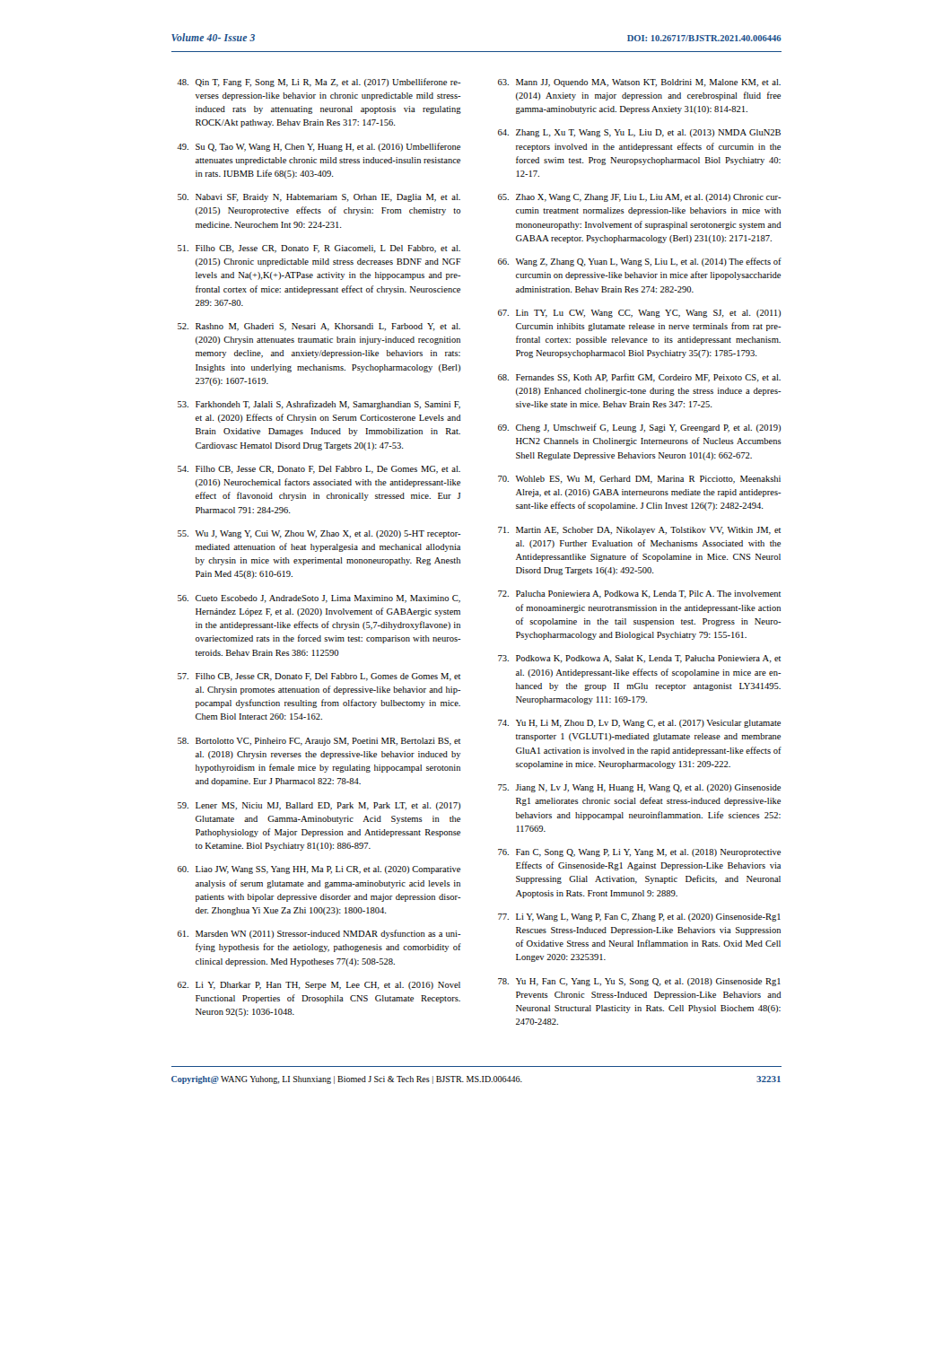Volume 40- Issue 3
DOI: 10.26717/BJSTR.2021.40.006446
48. Qin T, Fang F, Song M, Li R, Ma Z, et al. (2017) Umbelliferone reverses depression-like behavior in chronic unpredictable mild stress-induced rats by attenuating neuronal apoptosis via regulating ROCK/Akt pathway. Behav Brain Res 317: 147-156.
49. Su Q, Tao W, Wang H, Chen Y, Huang H, et al. (2016) Umbelliferone attenuates unpredictable chronic mild stress induced-insulin resistance in rats. IUBMB Life 68(5): 403-409.
50. Nabavi SF, Braidy N, Habtemariam S, Orhan IE, Daglia M, et al. (2015) Neuroprotective effects of chrysin: From chemistry to medicine. Neurochem Int 90: 224-231.
51. Filho CB, Jesse CR, Donato F, R Giacomeli, L Del Fabbro, et al. (2015) Chronic unpredictable mild stress decreases BDNF and NGF levels and Na(+),K(+)-ATPase activity in the hippocampus and prefrontal cortex of mice: antidepressant effect of chrysin. Neuroscience 289: 367-80.
52. Rashno M, Ghaderi S, Nesari A, Khorsandi L, Farbood Y, et al. (2020) Chrysin attenuates traumatic brain injury-induced recognition memory decline, and anxiety/depression-like behaviors in rats: Insights into underlying mechanisms. Psychopharmacology (Berl) 237(6): 1607-1619.
53. Farkhondeh T, Jalali S, Ashrafizadeh M, Samarghandian S, Samini F, et al. (2020) Effects of Chrysin on Serum Corticosterone Levels and Brain Oxidative Damages Induced by Immobilization in Rat. Cardiovasc Hematol Disord Drug Targets 20(1): 47-53.
54. Filho CB, Jesse CR, Donato F, Del Fabbro L, De Gomes MG, et al. (2016) Neurochemical factors associated with the antidepressant-like effect of flavonoid chrysin in chronically stressed mice. Eur J Pharmacol 791: 284-296.
55. Wu J, Wang Y, Cui W, Zhou W, Zhao X, et al. (2020) 5-HT receptor-mediated attenuation of heat hyperalgesia and mechanical allodynia by chrysin in mice with experimental mononeuropathy. Reg Anesth Pain Med 45(8): 610-619.
56. Cueto Escobedo J, AndradeSoto J, Lima Maximino M, Maximino C, Hernández López F, et al. (2020) Involvement of GABAergic system in the antidepressant-like effects of chrysin (5,7-dihydroxyflavone) in ovariectomized rats in the forced swim test: comparison with neurosteroids. Behav Brain Res 386: 112590
57. Filho CB, Jesse CR, Donato F, Del Fabbro L, Gomes de Gomes M, et al. Chrysin promotes attenuation of depressive-like behavior and hippocampal dysfunction resulting from olfactory bulbectomy in mice. Chem Biol Interact 260: 154-162.
58. Bortolotto VC, Pinheiro FC, Araujo SM, Poetini MR, Bertolazi BS, et al. (2018) Chrysin reverses the depressive-like behavior induced by hypothyroidism in female mice by regulating hippocampal serotonin and dopamine. Eur J Pharmacol 822: 78-84.
59. Lener MS, Niciu MJ, Ballard ED, Park M, Park LT, et al. (2017) Glutamate and Gamma-Aminobutyric Acid Systems in the Pathophysiology of Major Depression and Antidepressant Response to Ketamine. Biol Psychiatry 81(10): 886-897.
60. Liao JW, Wang SS, Yang HH, Ma P, Li CR, et al. (2020) Comparative analysis of serum glutamate and gamma-aminobutyric acid levels in patients with bipolar depressive disorder and major depression disorder. Zhonghua Yi Xue Za Zhi 100(23): 1800-1804.
61. Marsden WN (2011) Stressor-induced NMDAR dysfunction as a unifying hypothesis for the aetiology, pathogenesis and comorbidity of clinical depression. Med Hypotheses 77(4): 508-528.
62. Li Y, Dharkar P, Han TH, Serpe M, Lee CH, et al. (2016) Novel Functional Properties of Drosophila CNS Glutamate Receptors. Neuron 92(5): 1036-1048.
63. Mann JJ, Oquendo MA, Watson KT, Boldrini M, Malone KM, et al. (2014) Anxiety in major depression and cerebrospinal fluid free gamma-aminobutyric acid. Depress Anxiety 31(10): 814-821.
64. Zhang L, Xu T, Wang S, Yu L, Liu D, et al. (2013) NMDA GluN2B receptors involved in the antidepressant effects of curcumin in the forced swim test. Prog Neuropsychopharmacol Biol Psychiatry 40: 12-17.
65. Zhao X, Wang C, Zhang JF, Liu L, Liu AM, et al. (2014) Chronic curcumin treatment normalizes depression-like behaviors in mice with mononeuropathy: Involvement of supraspinal serotonergic system and GABAA receptor. Psychopharmacology (Berl) 231(10): 2171-2187.
66. Wang Z, Zhang Q, Yuan L, Wang S, Liu L, et al. (2014) The effects of curcumin on depressive-like behavior in mice after lipopolysaccharide administration. Behav Brain Res 274: 282-290.
67. Lin TY, Lu CW, Wang CC, Wang YC, Wang SJ, et al. (2011) Curcumin inhibits glutamate release in nerve terminals from rat prefrontal cortex: possible relevance to its antidepressant mechanism. Prog Neuropsychopharmacol Biol Psychiatry 35(7): 1785-1793.
68. Fernandes SS, Koth AP, Parfitt GM, Cordeiro MF, Peixoto CS, et al. (2018) Enhanced cholinergic-tone during the stress induce a depressive-like state in mice. Behav Brain Res 347: 17-25.
69. Cheng J, Umschweif G, Leung J, Sagi Y, Greengard P, et al. (2019) HCN2 Channels in Cholinergic Interneurons of Nucleus Accumbens Shell Regulate Depressive Behaviors Neuron 101(4): 662-672.
70. Wohleb ES, Wu M, Gerhard DM, Marina R Picciotto, Meenakshi Alreja, et al. (2016) GABA interneurons mediate the rapid antidepressant-like effects of scopolamine. J Clin Invest 126(7): 2482-2494.
71. Martin AE, Schober DA, Nikolayev A, Tolstikov VV, Witkin JM, et al. (2017) Further Evaluation of Mechanisms Associated with the Antidepressantlike Signature of Scopolamine in Mice. CNS Neurol Disord Drug Targets 16(4): 492-500.
72. Palucha Poniewiera A, Podkowa K, Lenda T, Pilc A. The involvement of monoaminergic neurotransmission in the antidepressant-like action of scopolamine in the tail suspension test. Progress in Neuro-Psychopharmacology and Biological Psychiatry 79: 155-161.
73. Podkowa K, Podkowa A, Sałat K, Lenda T, Pałucha Poniewiera A, et al. (2016) Antidepressant-like effects of scopolamine in mice are enhanced by the group II mGlu receptor antagonist LY341495. Neuropharmacology 111: 169-179.
74. Yu H, Li M, Zhou D, Lv D, Wang C, et al. (2017) Vesicular glutamate transporter 1 (VGLUT1)-mediated glutamate release and membrane GluA1 activation is involved in the rapid antidepressant-like effects of scopolamine in mice. Neuropharmacology 131: 209-222.
75. Jiang N, Lv J, Wang H, Huang H, Wang Q, et al. (2020) Ginsenoside Rg1 ameliorates chronic social defeat stress-induced depressive-like behaviors and hippocampal neuroinflammation. Life sciences 252: 117669.
76. Fan C, Song Q, Wang P, Li Y, Yang M, et al. (2018) Neuroprotective Effects of Ginsenoside-Rg1 Against Depression-Like Behaviors via Suppressing Glial Activation, Synaptic Deficits, and Neuronal Apoptosis in Rats. Front Immunol 9: 2889.
77. Li Y, Wang L, Wang P, Fan C, Zhang P, et al. (2020) Ginsenoside-Rg1 Rescues Stress-Induced Depression-Like Behaviors via Suppression of Oxidative Stress and Neural Inflammation in Rats. Oxid Med Cell Longev 2020: 2325391.
78. Yu H, Fan C, Yang L, Yu S, Song Q, et al. (2018) Ginsenoside Rg1 Prevents Chronic Stress-Induced Depression-Like Behaviors and Neuronal Structural Plasticity in Rats. Cell Physiol Biochem 48(6): 2470-2482.
Copyright@ WANG Yuhong, LI Shunxiang | Biomed J Sci & Tech Res | BJSTR. MS.ID.006446.
32231